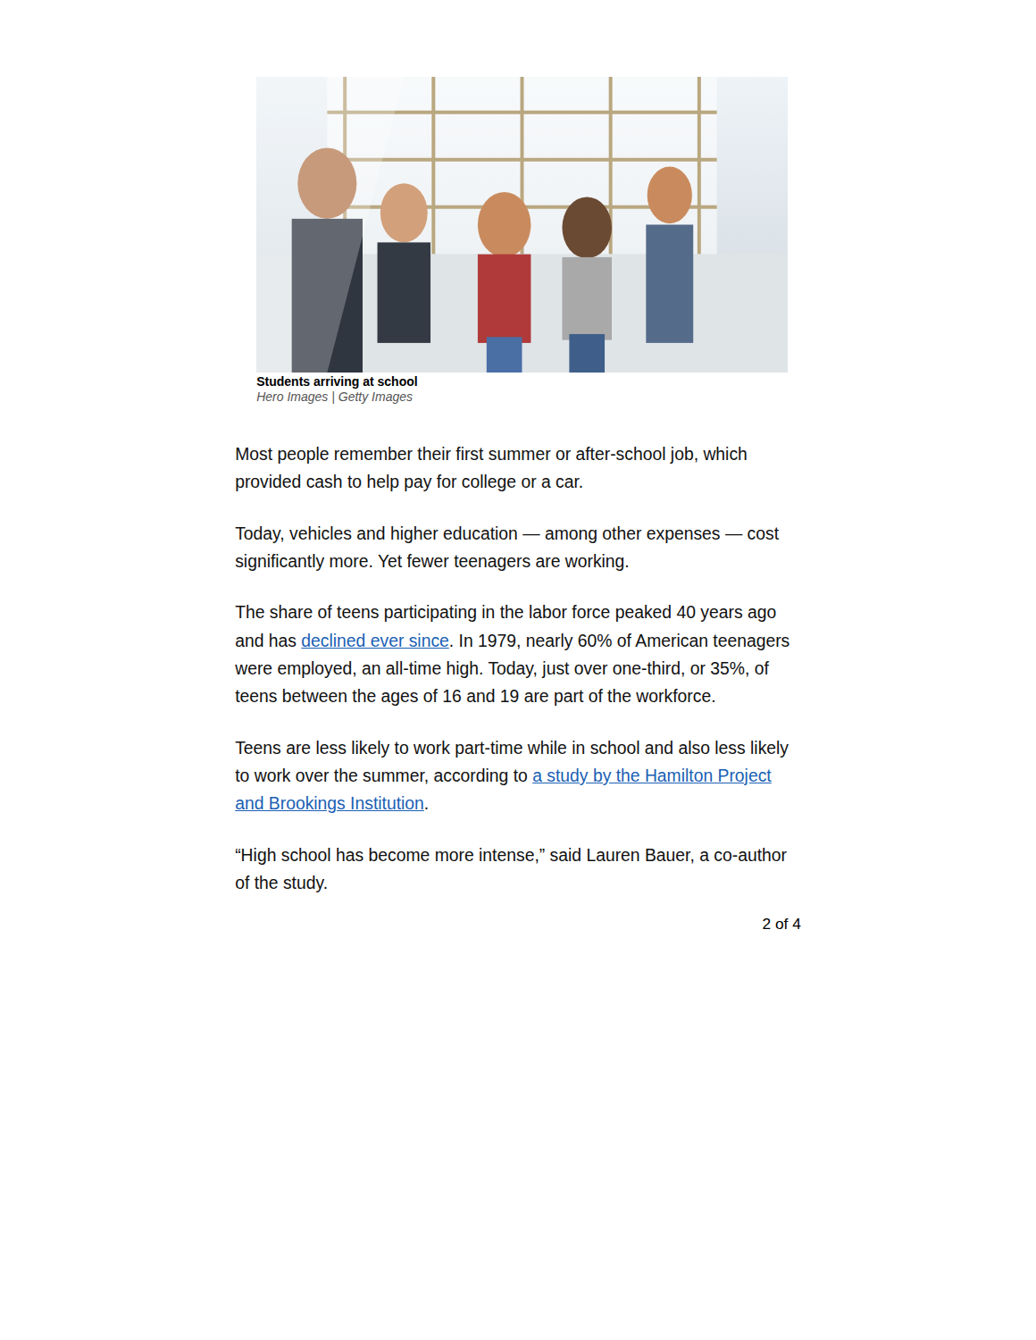Students arriving at school
Hero Images | Getty Images
Most people remember their first summer or after-school job, which provided cash to help pay for college or a car.
Today, vehicles and higher education — among other expenses — cost significantly more. Yet fewer teenagers are working.
The share of teens participating in the labor force peaked 40 years ago and has declined ever since. In 1979, nearly 60% of American teenagers were employed, an all-time high. Today, just over one-third, or 35%, of teens between the ages of 16 and 19 are part of the workforce.
Teens are less likely to work part-time while in school and also less likely to work over the summer, according to a study by the Hamilton Project and Brookings Institution.
“High school has become more intense,” said Lauren Bauer, a co-author of the study.
2 of 4